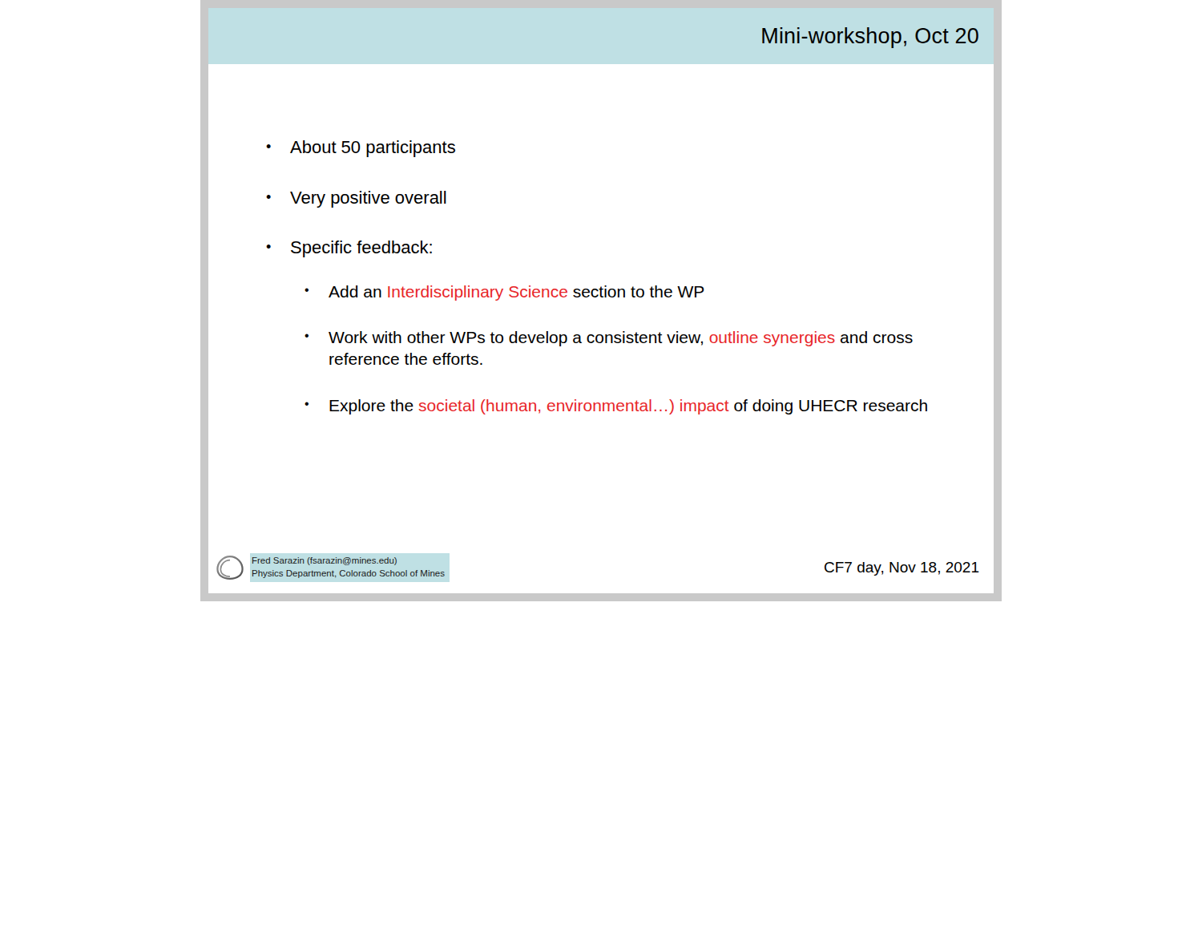Mini-workshop, Oct 20
About 50 participants
Very positive overall
Specific feedback:
Add an Interdisciplinary Science section to the WP
Work with other WPs to develop a consistent view, outline synergies and cross reference the efforts.
Explore the societal (human, environmental…) impact of doing UHECR research
Fred Sarazin (fsarazin@mines.edu)
Physics Department, Colorado School of Mines
CF7 day, Nov 18, 2021